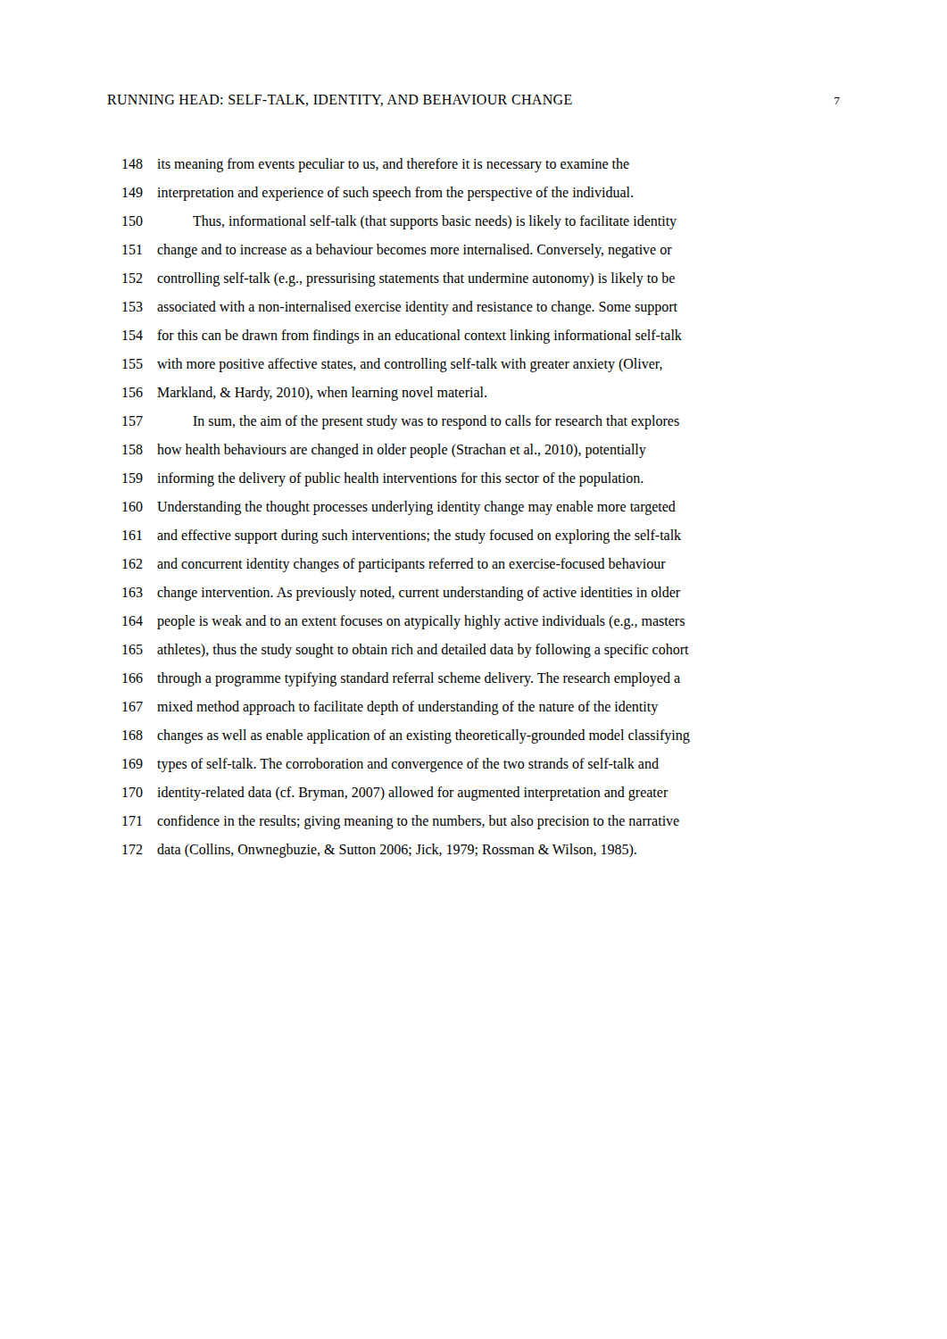Running head: Self-talk, identity, and behaviour change 7
its meaning from events peculiar to us, and therefore it is necessary to examine the
interpretation and experience of such speech from the perspective of the individual.
Thus, informational self-talk (that supports basic needs) is likely to facilitate identity
change and to increase as a behaviour becomes more internalised. Conversely, negative or
controlling self-talk (e.g., pressurising statements that undermine autonomy) is likely to be
associated with a non-internalised exercise identity and resistance to change. Some support
for this can be drawn from findings in an educational context linking informational self-talk
with more positive affective states, and controlling self-talk with greater anxiety (Oliver,
Markland, & Hardy, 2010), when learning novel material.
In sum, the aim of the present study was to respond to calls for research that explores
how health behaviours are changed in older people (Strachan et al., 2010), potentially
informing the delivery of public health interventions for this sector of the population.
Understanding the thought processes underlying identity change may enable more targeted
and effective support during such interventions; the study focused on exploring the self-talk
and concurrent identity changes of participants referred to an exercise-focused behaviour
change intervention. As previously noted, current understanding of active identities in older
people is weak and to an extent focuses on atypically highly active individuals (e.g., masters
athletes), thus the study sought to obtain rich and detailed data by following a specific cohort
through a programme typifying standard referral scheme delivery. The research employed a
mixed method approach to facilitate depth of understanding of the nature of the identity
changes as well as enable application of an existing theoretically-grounded model classifying
types of self-talk. The corroboration and convergence of the two strands of self-talk and
identity-related data (cf. Bryman, 2007) allowed for augmented interpretation and greater
confidence in the results; giving meaning to the numbers, but also precision to the narrative
data (Collins, Onwnegbuzie, & Sutton 2006; Jick, 1979; Rossman & Wilson, 1985).